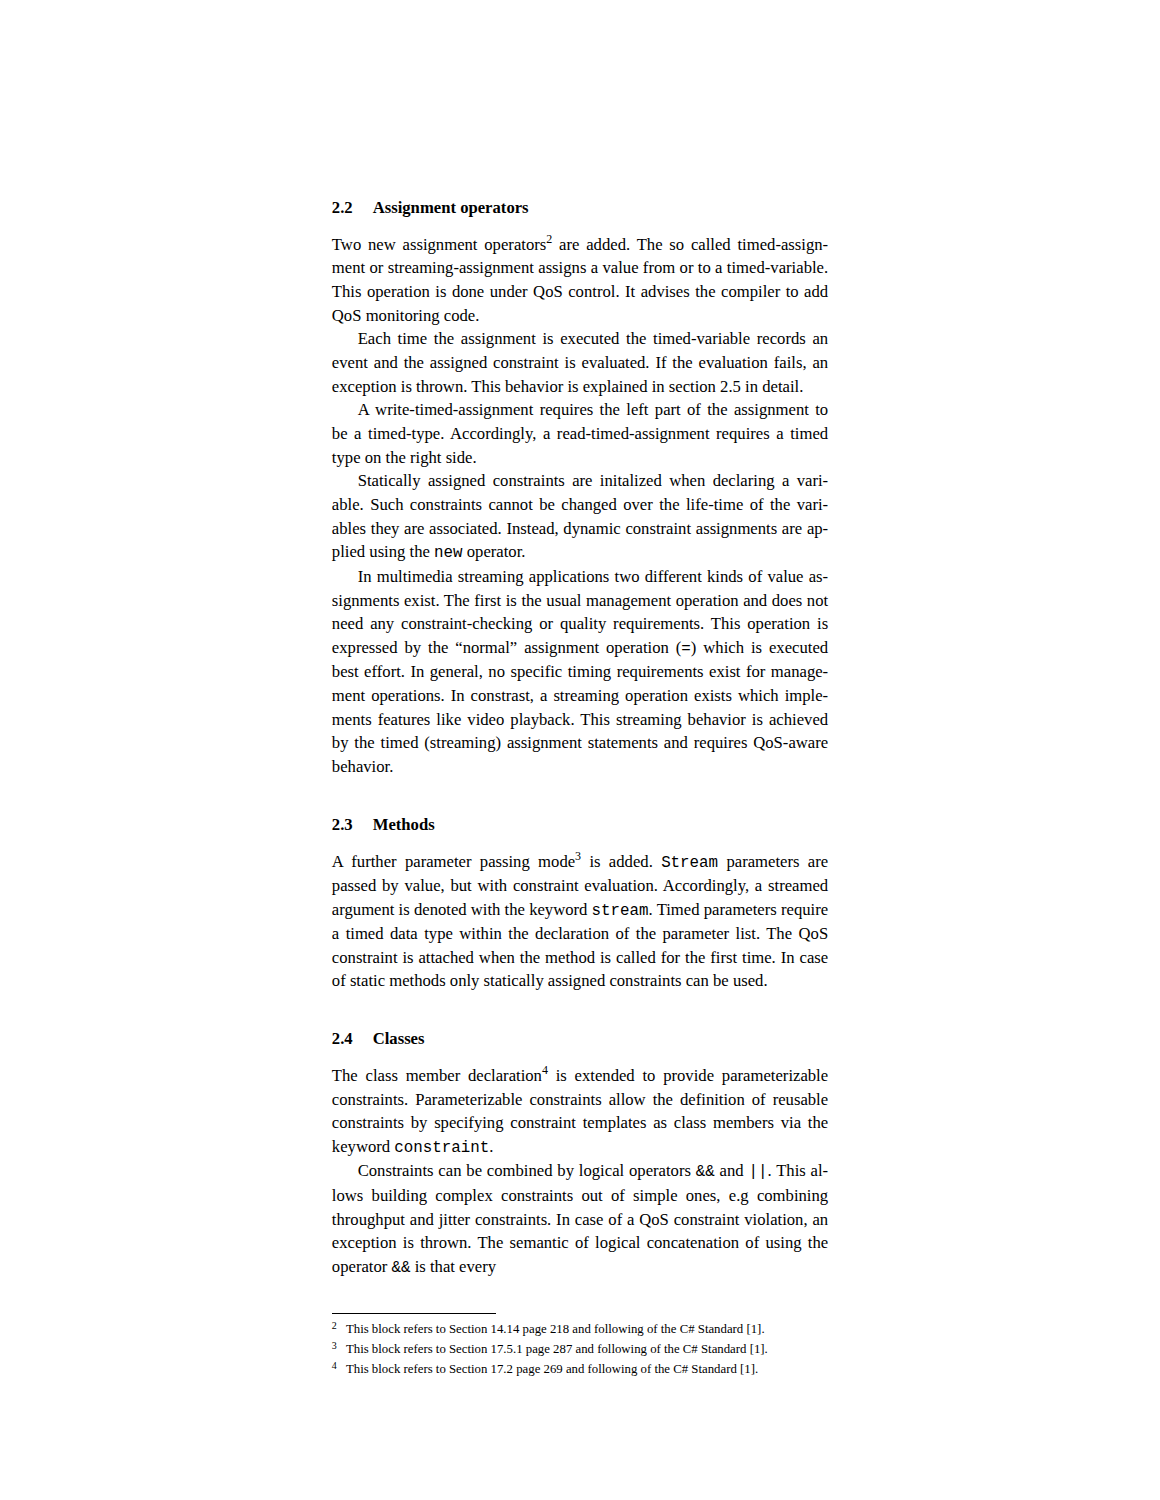2.2 Assignment operators
Two new assignment operators2 are added. The so called timed-assignment or streaming-assignment assigns a value from or to a timed-variable. This operation is done under QoS control. It advises the compiler to add QoS monitoring code.
Each time the assignment is executed the timed-variable records an event and the assigned constraint is evaluated. If the evaluation fails, an exception is thrown. This behavior is explained in section 2.5 in detail.
A write-timed-assignment requires the left part of the assignment to be a timed-type. Accordingly, a read-timed-assignment requires a timed type on the right side.
Statically assigned constraints are initalized when declaring a variable. Such constraints cannot be changed over the life-time of the variables they are associated. Instead, dynamic constraint assignments are applied using the new operator.
In multimedia streaming applications two different kinds of value assignments exist. The first is the usual management operation and does not need any constraint-checking or quality requirements. This operation is expressed by the “normal” assignment operation (=) which is executed best effort. In general, no specific timing requirements exist for management operations. In constrast, a streaming operation exists which implements features like video playback. This streaming behavior is achieved by the timed (streaming) assignment statements and requires QoS-aware behavior.
2.3 Methods
A further parameter passing mode3 is added. Stream parameters are passed by value, but with constraint evaluation. Accordingly, a streamed argument is denoted with the keyword stream. Timed parameters require a timed data type within the declaration of the parameter list. The QoS constraint is attached when the method is called for the first time. In case of static methods only statically assigned constraints can be used.
2.4 Classes
The class member declaration4 is extended to provide parameterizable constraints. Parameterizable constraints allow the definition of reusable constraints by specifying constraint templates as class members via the keyword constraint.
Constraints can be combined by logical operators && and ||. This allows building complex constraints out of simple ones, e.g combining throughput and jitter constraints. In case of a QoS constraint violation, an exception is thrown. The semantic of logical concatenation of using the operator && is that every
2 This block refers to Section 14.14 page 218 and following of the C# Standard [1].
3 This block refers to Section 17.5.1 page 287 and following of the C# Standard [1].
4 This block refers to Section 17.2 page 269 and following of the C# Standard [1].